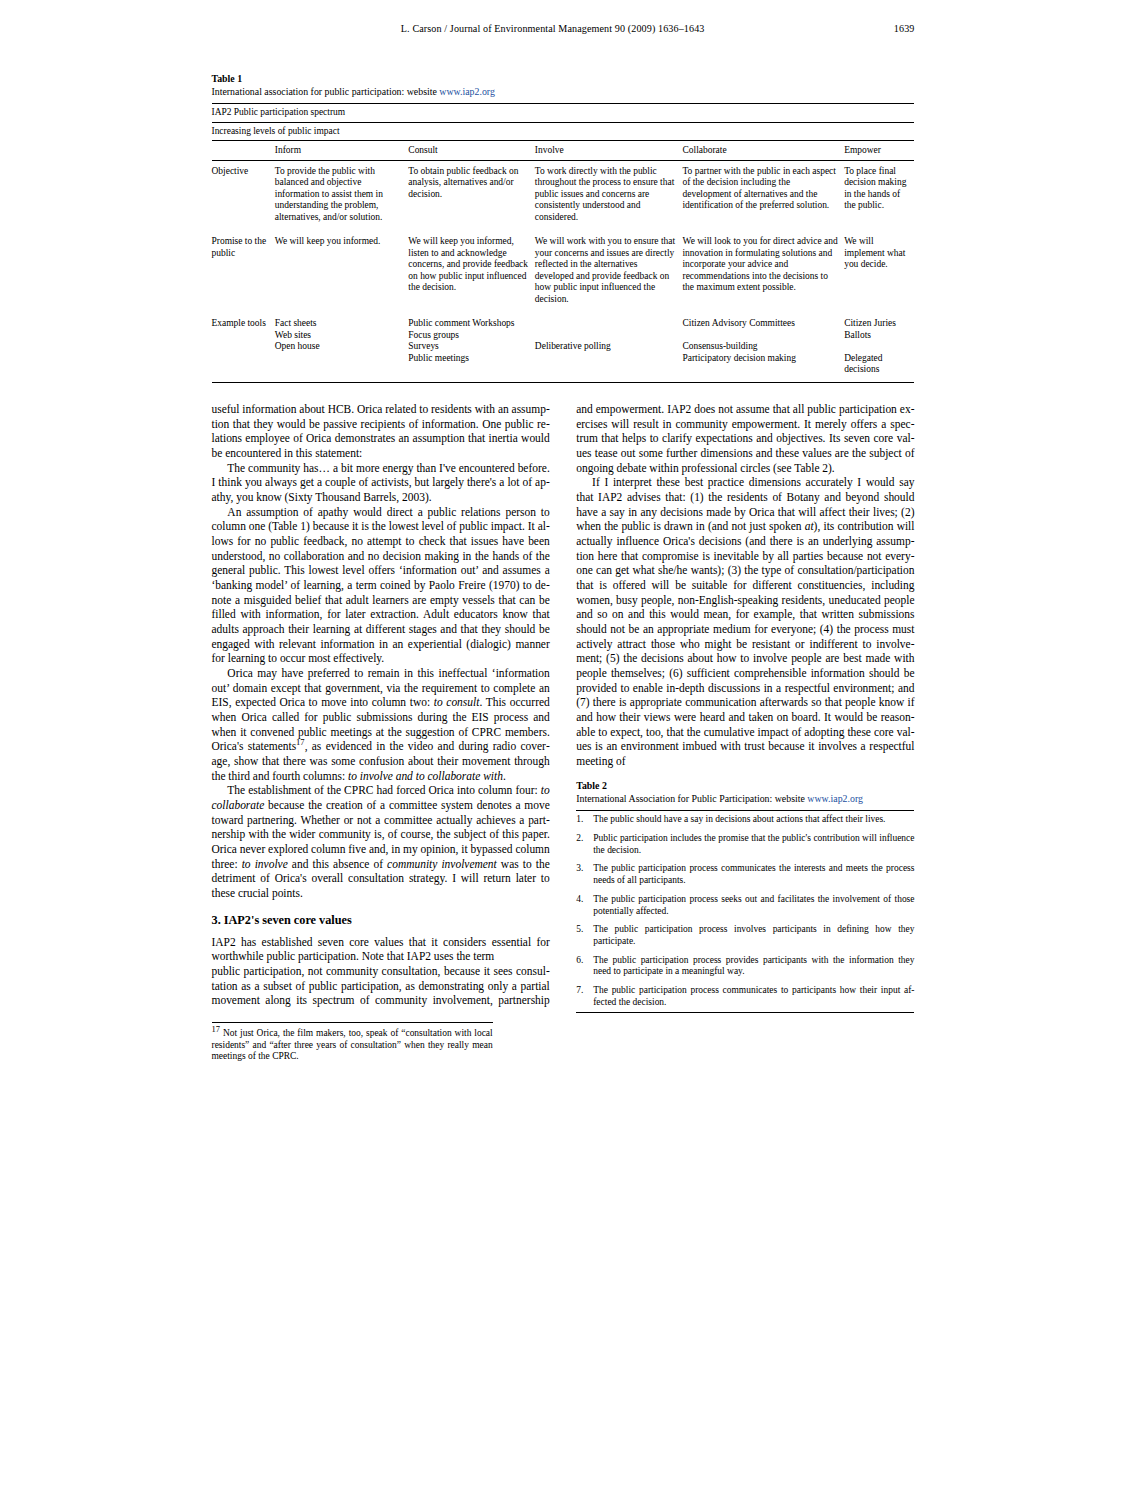1639 L. Carson / Journal of Environmental Management 90 (2009) 1636–1643
Table 1 International association for public participation: website www.iap2.org
| IAP2 Public participation spectrum |
| Increasing levels of public impact |
| | Inform | Consult | Involve | Collaborate | Empower |
| Objective | To provide the public with balanced and objective information to assist them in understanding the problem, alternatives, and/or solution. | To obtain public feedback on analysis, alternatives and/or decision. | To work directly with the public throughout the process to ensure that public issues and concerns are consistently understood and considered. | To partner with the public in each aspect of the decision including the development of alternatives and the identification of the preferred solution. | To place final decision making in the hands of the public. |
| Promise to the public | We will keep you informed. | We will keep you informed, listen to and acknowledge concerns, and provide feedback on how public input influenced the decision. | We will work with you to ensure that your concerns and issues are directly reflected in the alternatives developed and provide feedback on how public input influenced the decision. | We will look to you for direct advice and innovation in formulating solutions and incorporate your advice and recommendations into the decisions to the maximum extent possible. | We will implement what you decide. |
| Example tools | Fact sheets Web sites Open house | Public comment Workshops Focus groups Surveys Public meetings | Deliberative polling | Citizen Advisory Committees Consensus-building Participatory decision making | Citizen Juries Ballots Delegated decisions |
useful information about HCB. Orica related to residents with an assumption that they would be passive recipients of information. One public relations employee of Orica demonstrates an assumption that inertia would be encountered in this statement:
The community has… a bit more energy than I've encountered before. I think you always get a couple of activists, but largely there's a lot of apathy, you know (Sixty Thousand Barrels, 2003).
An assumption of apathy would direct a public relations person to column one (Table 1) because it is the lowest level of public impact. It allows for no public feedback, no attempt to check that issues have been understood, no collaboration and no decision making in the hands of the general public. This lowest level offers ‘information out’ and assumes a ‘banking model’ of learning, a term coined by Paolo Freire (1970) to denote a misguided belief that adult learners are empty vessels that can be filled with information, for later extraction. Adult educators know that adults approach their learning at different stages and that they should be engaged with relevant information in an experiential (dialogic) manner for learning to occur most effectively.
Orica may have preferred to remain in this ineffectual ‘information out’ domain except that government, via the requirement to complete an EIS, expected Orica to move into column two: to consult. This occurred when Orica called for public submissions during the EIS process and when it convened public meetings at the suggestion of CPRC members. Orica's statements17, as evidenced in the video and during radio coverage, show that there was some confusion about their movement through the third and fourth columns: to involve and to collaborate with.
The establishment of the CPRC had forced Orica into column four: to collaborate because the creation of a committee system denotes a move toward partnering. Whether or not a committee actually achieves a partnership with the wider community is, of course, the subject of this paper. Orica never explored column five and, in my opinion, it bypassed column three: to involve and this absence of community involvement was to the detriment of Orica's overall consultation strategy. I will return later to these crucial points.
3. IAP2's seven core values
IAP2 has established seven core values that it considers essential for worthwhile public participation. Note that IAP2 uses the term
public participation, not community consultation, because it sees consultation as a subset of public participation, as demonstrating only a partial movement along its spectrum of community involvement, partnership and empowerment. IAP2 does not assume that all public participation exercises will result in community empowerment. It merely offers a spectrum that helps to clarify expectations and objectives. Its seven core values tease out some further dimensions and these values are the subject of ongoing debate within professional circles (see Table 2).
If I interpret these best practice dimensions accurately I would say that IAP2 advises that: (1) the residents of Botany and beyond should have a say in any decisions made by Orica that will affect their lives; (2) when the public is drawn in (and not just spoken at), its contribution will actually influence Orica's decisions (and there is an underlying assumption here that compromise is inevitable by all parties because not everyone can get what she/he wants); (3) the type of consultation/participation that is offered will be suitable for different constituencies, including women, busy people, non-English-speaking residents, uneducated people and so on and this would mean, for example, that written submissions should not be an appropriate medium for everyone; (4) the process must actively attract those who might be resistant or indifferent to involvement; (5) the decisions about how to involve people are best made with people themselves; (6) sufficient comprehensible information should be provided to enable in-depth discussions in a respectful environment; and (7) there is appropriate communication afterwards so that people know if and how their views were heard and taken on board. It would be reasonable to expect, too, that the cumulative impact of adopting these core values is an environment imbued with trust because it involves a respectful meeting of
Table 2 International Association for Public Participation: website www.iap2.org
| 1. | The public should have a say in decisions about actions that affect their lives. |
| 2. | Public participation includes the promise that the public's contribution will influence the decision. |
| 3. | The public participation process communicates the interests and meets the process needs of all participants. |
| 4. | The public participation process seeks out and facilitates the involvement of those potentially affected. |
| 5. | The public participation process involves participants in defining how they participate. |
| 6. | The public participation process provides participants with the information they need to participate in a meaningful way. |
| 7. | The public participation process communicates to participants how their input affected the decision. |
17 Not just Orica, the film makers, too, speak of “consultation with local residents” and “after three years of consultation” when they really mean meetings of the CPRC.